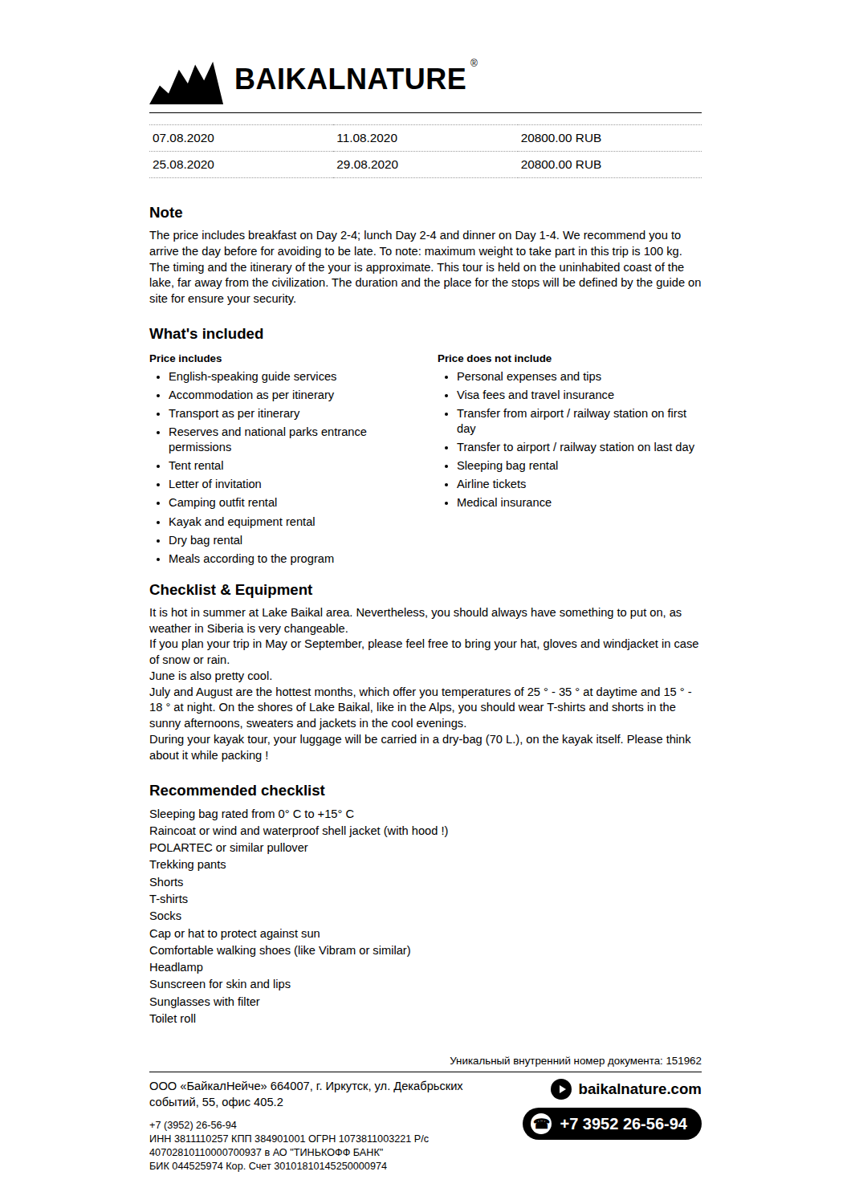BAIKALNATURE®
| 07.08.2020 | 11.08.2020 | 20800.00 RUB |
| 25.08.2020 | 29.08.2020 | 20800.00 RUB |
Note
The price includes breakfast on Day 2-4; lunch Day 2-4 and dinner on Day 1-4. We recommend you to arrive the day before for avoiding to be late. To note: maximum weight to take part in this trip is 100 kg. The timing and the itinerary of the your is approximate. This tour is held on the uninhabited coast of the lake, far away from the civilization. The duration and the place for the stops will be defined by the guide on site for ensure your security.
What's included
Price includes
English-speaking guide services
Accommodation as per itinerary
Transport as per itinerary
Reserves and national parks entrance permissions
Tent rental
Letter of invitation
Camping outfit rental
Kayak and equipment rental
Dry bag rental
Meals according to the program
Price does not include
Personal expenses and tips
Visa fees and travel insurance
Transfer from airport / railway station on first day
Transfer to airport / railway station on last day
Sleeping bag rental
Airline tickets
Medical insurance
Checklist & Equipment
It is hot in summer at Lake Baikal area. Nevertheless, you should always have something to put on, as weather in Siberia is very changeable.
If you plan your trip in May or September, please feel free to bring your hat, gloves and windjacket in case of snow or rain.
June is also pretty cool.
July and August are the hottest months, which offer you temperatures of 25 ° - 35 ° at daytime and 15 ° - 18 ° at night. On the shores of Lake Baikal, like in the Alps, you should wear T-shirts and shorts in the sunny afternoons, sweaters and jackets in the cool evenings.
During your kayak tour, your luggage will be carried in a dry-bag (70 L.), on the kayak itself. Please think about it while packing !
Recommended checklist
Sleeping bag rated from 0° C to +15° C
Raincoat or wind and waterproof shell jacket (with hood !)
POLARTEC or similar pullover
Trekking pants
Shorts
T-shirts
Socks
Cap or hat to protect against sun
Comfortable walking shoes (like Vibram or similar)
Headlamp
Sunscreen for skin and lips
Sunglasses with filter
Toilet roll
Уникальный внутренний номер документа: 151962
ООО «БайкалНейче» 664007, г. Иркутск, ул. Декабрьских событий, 55, офис 405.2
+7 (3952) 26-56-94
ИНН 3811110257 КПП 384901001 ОГРН 1073811003221 Р/с 40702810110000700937 в АО "ТИНЬКОФФ БАНК"
БИК 044525974 Кор. Счет 30101810145250000974
baikalnature.com
☎ +7 3952 26-56-94